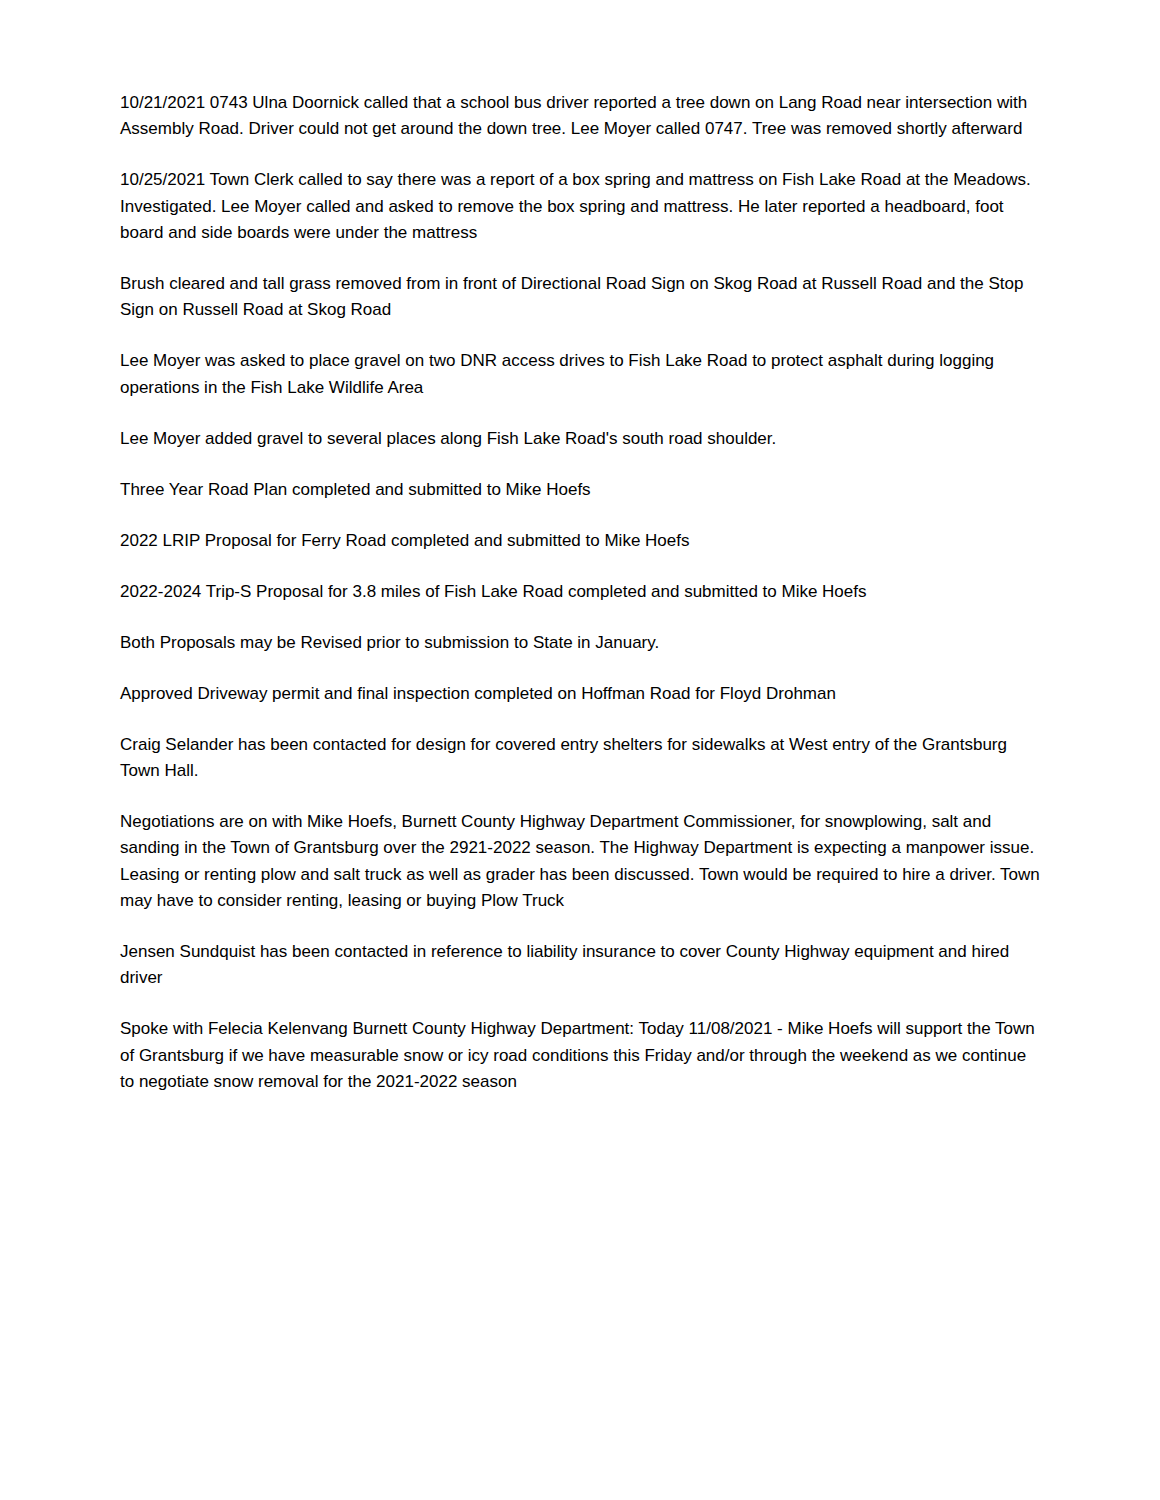10/21/2021 0743 Ulna Doornick called that a school bus driver reported a tree down on Lang Road near intersection with Assembly Road. Driver could not get around the down tree. Lee Moyer called 0747. Tree was removed shortly afterward
10/25/2021 Town Clerk called to say there was a report of a box spring and mattress on Fish Lake Road at the Meadows. Investigated. Lee Moyer called and asked to remove the box spring and mattress. He later reported a headboard, foot board and side boards were under the mattress
Brush cleared and tall grass removed from in front of Directional Road Sign on Skog Road at Russell Road and the Stop Sign on Russell Road at Skog Road
Lee Moyer was asked to place gravel on two DNR access drives to Fish Lake Road to protect asphalt during logging operations in the Fish Lake Wildlife Area
Lee Moyer added gravel to several places along Fish Lake Road's south road shoulder.
Three Year Road Plan completed and submitted to Mike Hoefs
2022 LRIP Proposal for Ferry Road completed and submitted to Mike Hoefs
2022-2024 Trip-S Proposal for 3.8 miles of Fish Lake Road completed and submitted to Mike Hoefs
Both Proposals may be Revised prior to submission to State in January.
Approved Driveway permit and final inspection completed on Hoffman Road for Floyd Drohman
Craig Selander has been contacted for design for covered entry shelters for sidewalks at West entry of the Grantsburg Town Hall.
Negotiations are on with Mike Hoefs, Burnett County Highway Department Commissioner, for snowplowing, salt and sanding in the Town of Grantsburg over the 2921-2022 season. The Highway Department is expecting a manpower issue. Leasing or renting plow and salt truck as well as grader has been discussed. Town would be required to hire a driver. Town may have to consider renting, leasing or buying Plow Truck
Jensen Sundquist has been contacted in reference to liability insurance to cover County Highway equipment and hired driver
Spoke with Felecia Kelenvang Burnett County Highway Department: Today 11/08/2021 - Mike Hoefs will support the Town of Grantsburg if we have measurable snow or icy road conditions this Friday and/or through the weekend as we continue to negotiate snow removal for the 2021-2022 season